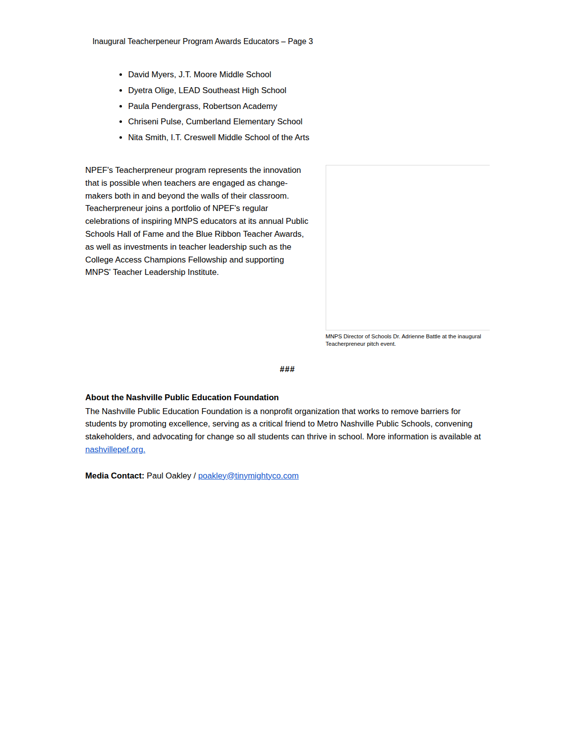Inaugural Teacherpeneur Program Awards Educators – Page 3
David Myers, J.T. Moore Middle School
Dyetra Olige, LEAD Southeast High School
Paula Pendergrass, Robertson Academy
Chriseni Pulse, Cumberland Elementary School
Nita Smith, I.T. Creswell Middle School of the Arts
MNPS Director of Schools Dr. Adrienne Battle at the inaugural Teacherpreneur pitch event.
NPEF's Teacherpreneur program represents the innovation that is possible when teachers are engaged as change-makers both in and beyond the walls of their classroom. Teacherpreneur joins a portfolio of NPEF's regular celebrations of inspiring MNPS educators at its annual Public Schools Hall of Fame and the Blue Ribbon Teacher Awards, as well as investments in teacher leadership such as the College Access Champions Fellowship and supporting MNPS' Teacher Leadership Institute.
###
About the Nashville Public Education Foundation
The Nashville Public Education Foundation is a nonprofit organization that works to remove barriers for students by promoting excellence, serving as a critical friend to Metro Nashville Public Schools, convening stakeholders, and advocating for change so all students can thrive in school. More information is available at nashvillepef.org.
Media Contact: Paul Oakley / poakley@tinymightyco.com